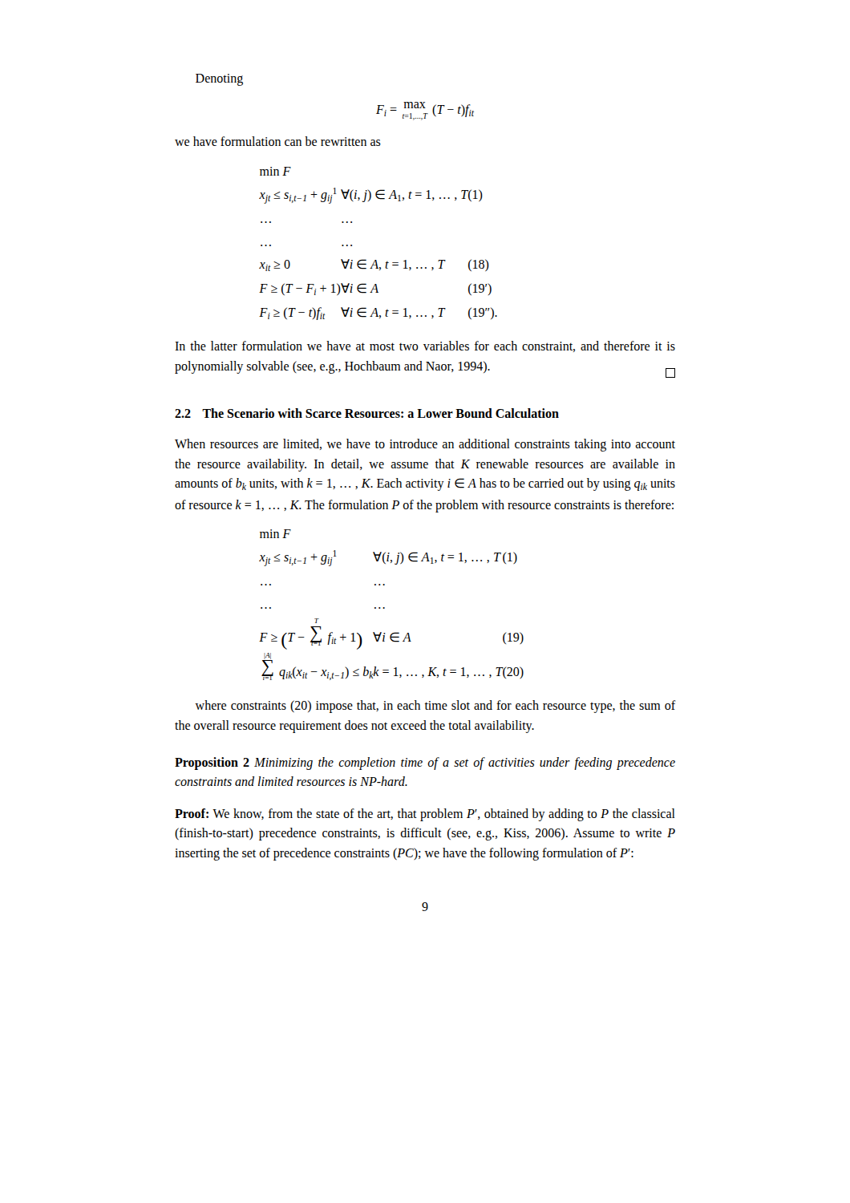Denoting
Fi = max t=1,...,T (T − t)fit
we have formulation can be rewritten as
| min F | | |
| x jt ≤ s i,t−1 + g ij 1 | ∀( i , j ) ∈ A 1 , t = 1, … , T | (1) |
| … | … | |
| … | … | |
| x it ≥ 0 | ∀ i ∈ A , t = 1, … , T | (18) |
| F ≥ ( T − F i + 1) | ∀ i ∈ A | (19′) |
| F i ≥ ( T − t ) f it | ∀ i ∈ A , t = 1, … , T | (19″). |
In the latter formulation we have at most two variables for each constraint, and therefore it is polynomially solvable (see, e.g., Hochbaum and Naor, 1994).
2.2 The Scenario with Scarce Resources: a Lower Bound Calculation
When resources are limited, we have to introduce an additional constraints taking into account the resource availability. In detail, we assume that K renewable resources are available in amounts of bk units, with k = 1, … , K. Each activity i ∈ A has to be carried out by using qik units of resource k = 1, … , K. The formulation P of the problem with resource constraints is therefore:
| min F | | |
| x jt ≤ s i,t−1 + g ij 1 | ∀( i , j ) ∈ A 1 , t = 1, … , T | (1) |
| … | … | |
| … | … | |
| F ≥ ( T − T ∑ t =1 f it + 1 ) | ∀ i ∈ A | (19) |
| / A / ∑ i =1 q ik ( x it − x i,t−1 ) ≤ b k | k = 1, … , K , t = 1, … , T | (20) |
where constraints (20) impose that, in each time slot and for each resource type, the sum of the overall resource requirement does not exceed the total availability.
Proposition 2 Minimizing the completion time of a set of activities under feeding precedence constraints and limited resources is NP-hard.
Proof: We know, from the state of the art, that problem P′, obtained by adding to P the classical (finish-to-start) precedence constraints, is difficult (see, e.g., Kiss, 2006). Assume to write P inserting the set of precedence constraints (PC); we have the following formulation of P′:
9